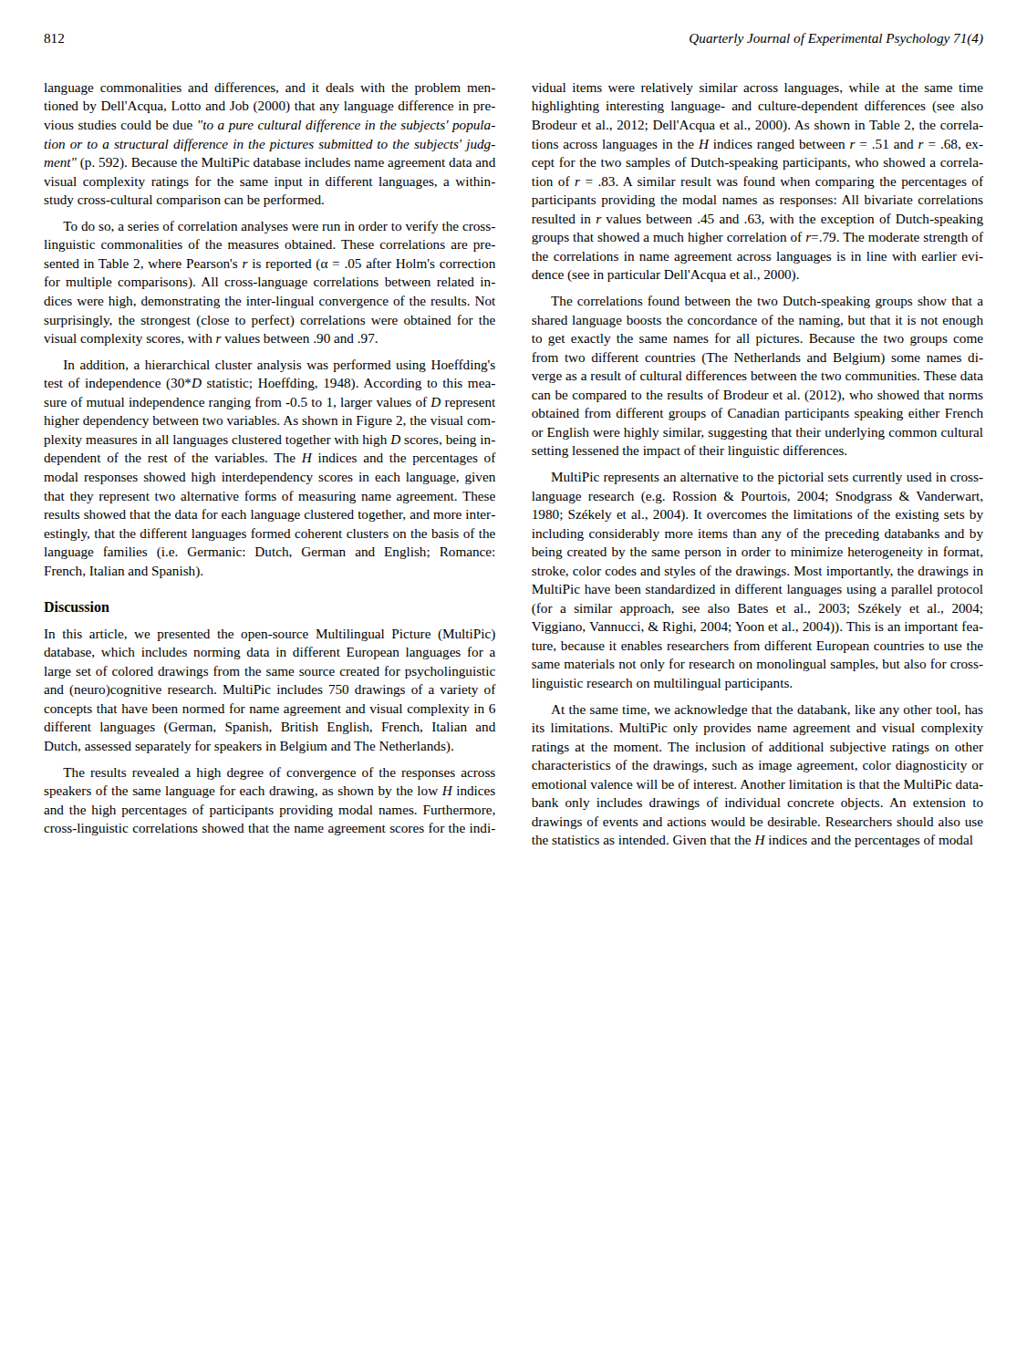812 Quarterly Journal of Experimental Psychology 71(4)
language commonalities and differences, and it deals with the problem mentioned by Dell'Acqua, Lotto and Job (2000) that any language difference in previous studies could be due "to a pure cultural difference in the subjects' population or to a structural difference in the pictures submitted to the subjects' judgment" (p. 592). Because the MultiPic database includes name agreement data and visual complexity ratings for the same input in different languages, a within-study cross-cultural comparison can be performed.
To do so, a series of correlation analyses were run in order to verify the cross-linguistic commonalities of the measures obtained. These correlations are presented in Table 2, where Pearson's r is reported (α = .05 after Holm's correction for multiple comparisons). All cross-language correlations between related indices were high, demonstrating the inter-lingual convergence of the results. Not surprisingly, the strongest (close to perfect) correlations were obtained for the visual complexity scores, with r values between .90 and .97.
In addition, a hierarchical cluster analysis was performed using Hoeffding's test of independence (30*D statistic; Hoeffding, 1948). According to this measure of mutual independence ranging from -0.5 to 1, larger values of D represent higher dependency between two variables. As shown in Figure 2, the visual complexity measures in all languages clustered together with high D scores, being independent of the rest of the variables. The H indices and the percentages of modal responses showed high interdependency scores in each language, given that they represent two alternative forms of measuring name agreement. These results showed that the data for each language clustered together, and more interestingly, that the different languages formed coherent clusters on the basis of the language families (i.e. Germanic: Dutch, German and English; Romance: French, Italian and Spanish).
Discussion
In this article, we presented the open-source Multilingual Picture (MultiPic) database, which includes norming data in different European languages for a large set of colored drawings from the same source created for psycholinguistic and (neuro)cognitive research. MultiPic includes 750 drawings of a variety of concepts that have been normed for name agreement and visual complexity in 6 different languages (German, Spanish, British English, French, Italian and Dutch, assessed separately for speakers in Belgium and The Netherlands).
The results revealed a high degree of convergence of the responses across speakers of the same language for each drawing, as shown by the low H indices and the high percentages of participants providing modal names. Furthermore, cross-linguistic correlations showed that the name agreement scores for the individual items were relatively similar across languages, while at the same time highlighting interesting language- and culture-dependent differences (see also Brodeur et al., 2012; Dell'Acqua et al., 2000). As shown in Table 2, the correlations across languages in the H indices ranged between r = .51 and r = .68, except for the two samples of Dutch-speaking participants, who showed a correlation of r = .83. A similar result was found when comparing the percentages of participants providing the modal names as responses: All bivariate correlations resulted in r values between .45 and .63, with the exception of Dutch-speaking groups that showed a much higher correlation of r=.79. The moderate strength of the correlations in name agreement across languages is in line with earlier evidence (see in particular Dell'Acqua et al., 2000).
The correlations found between the two Dutch-speaking groups show that a shared language boosts the concordance of the naming, but that it is not enough to get exactly the same names for all pictures. Because the two groups come from two different countries (The Netherlands and Belgium) some names diverge as a result of cultural differences between the two communities. These data can be compared to the results of Brodeur et al. (2012), who showed that norms obtained from different groups of Canadian participants speaking either French or English were highly similar, suggesting that their underlying common cultural setting lessened the impact of their linguistic differences.
MultiPic represents an alternative to the pictorial sets currently used in cross-language research (e.g. Rossion & Pourtois, 2004; Snodgrass & Vanderwart, 1980; Székely et al., 2004). It overcomes the limitations of the existing sets by including considerably more items than any of the preceding databanks and by being created by the same person in order to minimize heterogeneity in format, stroke, color codes and styles of the drawings. Most importantly, the drawings in MultiPic have been standardized in different languages using a parallel protocol (for a similar approach, see also Bates et al., 2003; Székely et al., 2004; Viggiano, Vannucci, & Righi, 2004; Yoon et al., 2004)). This is an important feature, because it enables researchers from different European countries to use the same materials not only for research on monolingual samples, but also for cross-linguistic research on multilingual participants.
At the same time, we acknowledge that the databank, like any other tool, has its limitations. MultiPic only provides name agreement and visual complexity ratings at the moment. The inclusion of additional subjective ratings on other characteristics of the drawings, such as image agreement, color diagnosticity or emotional valence will be of interest. Another limitation is that the MultiPic databank only includes drawings of individual concrete objects. An extension to drawings of events and actions would be desirable. Researchers should also use the statistics as intended. Given that the H indices and the percentages of modal